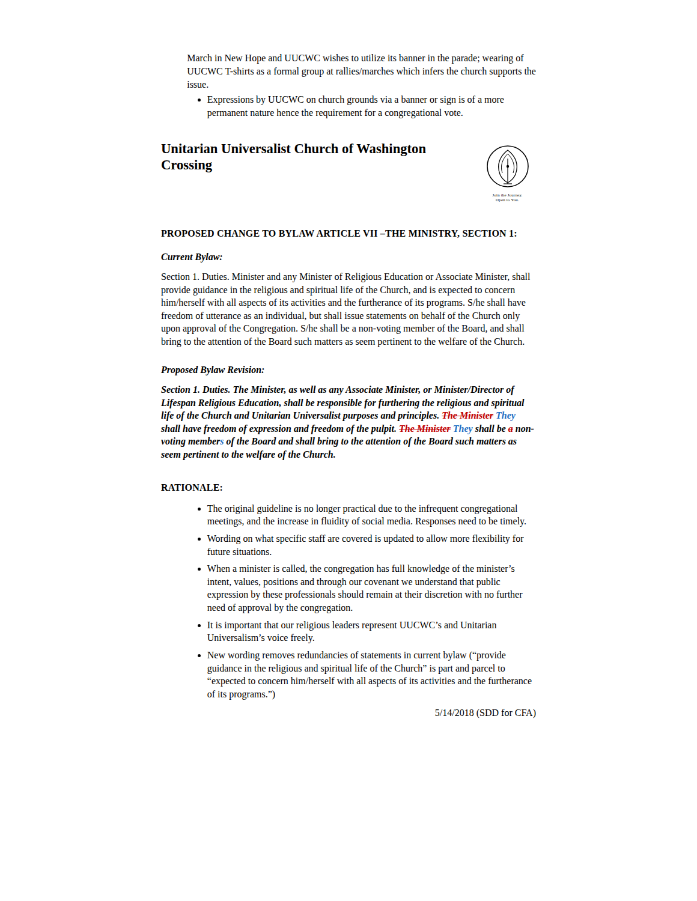March in New Hope and UUCWC wishes to utilize its banner in the parade; wearing of UUCWC T-shirts as a formal group at rallies/marches which infers the church supports the issue.
Expressions by UUCWC on church grounds via a banner or sign is of a more permanent nature hence the requirement for a congregational vote.
Unitarian Universalist Church of Washington Crossing
Join the Journey.
Open to You.
PROPOSED CHANGE TO BYLAW ARTICLE VII –THE MINISTRY, SECTION 1:
Current Bylaw:
Section 1. Duties. Minister and any Minister of Religious Education or Associate Minister, shall provide guidance in the religious and spiritual life of the Church, and is expected to concern him/herself with all aspects of its activities and the furtherance of its programs. S/he shall have freedom of utterance as an individual, but shall issue statements on behalf of the Church only upon approval of the Congregation. S/he shall be a non-voting member of the Board, and shall bring to the attention of the Board such matters as seem pertinent to the welfare of the Church.
Proposed Bylaw Revision:
Section 1. Duties. The Minister, as well as any Associate Minister, or Minister/Director of Lifespan Religious Education, shall be responsible for furthering the religious and spiritual life of the Church and Unitarian Universalist purposes and principles. The Minister They shall have freedom of expression and freedom of the pulpit. The Minister They shall be a non-voting members of the Board and shall bring to the attention of the Board such matters as seem pertinent to the welfare of the Church.
RATIONALE:
The original guideline is no longer practical due to the infrequent congregational meetings, and the increase in fluidity of social media. Responses need to be timely.
Wording on what specific staff are covered is updated to allow more flexibility for future situations.
When a minister is called, the congregation has full knowledge of the minister’s intent, values, positions and through our covenant we understand that public expression by these professionals should remain at their discretion with no further need of approval by the congregation.
It is important that our religious leaders represent UUCWC’s and Unitarian Universalism’s voice freely.
New wording removes redundancies of statements in current bylaw (“provide guidance in the religious and spiritual life of the Church” is part and parcel to “expected to concern him/herself with all aspects of its activities and the furtherance of its programs.”)
5/14/2018 (SDD for CFA)